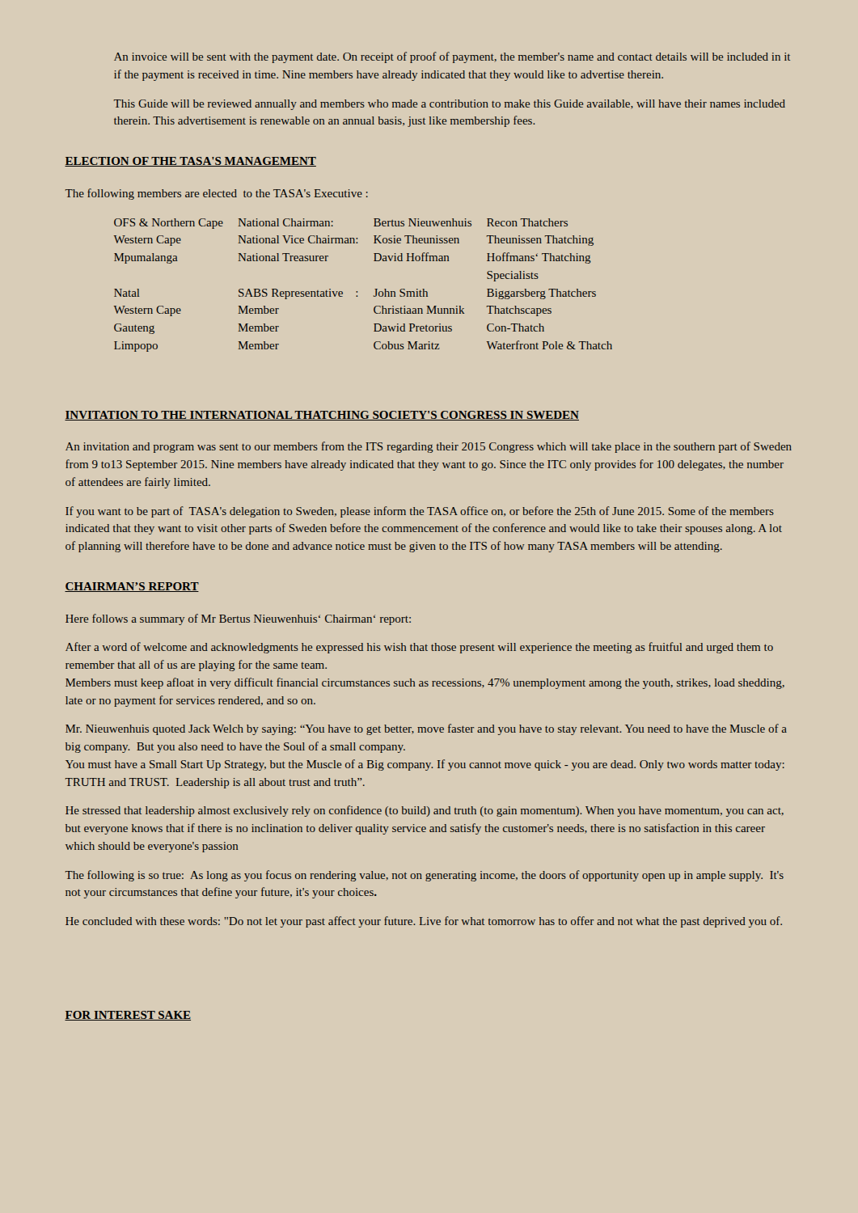An invoice will be sent with the payment date. On receipt of proof of payment, the member's name and contact details will be included in it if the payment is received in time. Nine members have already indicated that they would like to advertise therein.
This Guide will be reviewed annually and members who made a contribution to make this Guide available, will have their names included therein. This advertisement is renewable on an annual basis, just like membership fees.
ELECTION OF THE TASA'S MANAGEMENT
The following members are elected to the TASA's Executive :
| OFS & Northern Cape | National Chairman: | Bertus Nieuwenhuis | Recon Thatchers |
| Western Cape | National Vice Chairman: | Kosie Theunissen | Theunissen Thatching |
| Mpumalanga | National Treasurer | David Hoffman | Hoffmans‘ Thatching Specialists |
| Natal | SABS Representative : | John Smith | Biggarsberg Thatchers |
| Western Cape | Member | Christiaan Munnik | Thatchscapes |
| Gauteng | Member | Dawid Pretorius | Con-Thatch |
| Limpopo | Member | Cobus Maritz | Waterfront Pole & Thatch |
INVITATION TO THE INTERNATIONAL THATCHING SOCIETY'S CONGRESS IN SWEDEN
An invitation and program was sent to our members from the ITS regarding their 2015 Congress which will take place in the southern part of Sweden from 9 to13 September 2015. Nine members have already indicated that they want to go. Since the ITC only provides for 100 delegates, the number of attendees are fairly limited.
If you want to be part of TASA's delegation to Sweden, please inform the TASA office on, or before the 25th of June 2015. Some of the members indicated that they want to visit other parts of Sweden before the commencement of the conference and would like to take their spouses along. A lot of planning will therefore have to be done and advance notice must be given to the ITS of how many TASA members will be attending.
CHAIRMAN’S REPORT
Here follows a summary of Mr Bertus Nieuwenhuis‘ Chairman‘ report:
After a word of welcome and acknowledgments he expressed his wish that those present will experience the meeting as fruitful and urged them to remember that all of us are playing for the same team.
Members must keep afloat in very difficult financial circumstances such as recessions, 47% unemployment among the youth, strikes, load shedding, late or no payment for services rendered, and so on.
Mr. Nieuwenhuis quoted Jack Welch by saying: “You have to get better, move faster and you have to stay relevant. You need to have the Muscle of a big company. But you also need to have the Soul of a small company.
You must have a Small Start Up Strategy, but the Muscle of a Big company. If you cannot move quick - you are dead. Only two words matter today: TRUTH and TRUST. Leadership is all about trust and truth”.
He stressed that leadership almost exclusively rely on confidence (to build) and truth (to gain momentum). When you have momentum, you can act, but everyone knows that if there is no inclination to deliver quality service and satisfy the customer's needs, there is no satisfaction in this career which should be everyone's passion
The following is so true: As long as you focus on rendering value, not on generating income, the doors of opportunity open up in ample supply. It's not your circumstances that define your future, it's your choices.
He concluded with these words: "Do not let your past affect your future. Live for what tomorrow has to offer and not what the past deprived you of.
FOR INTEREST SAKE